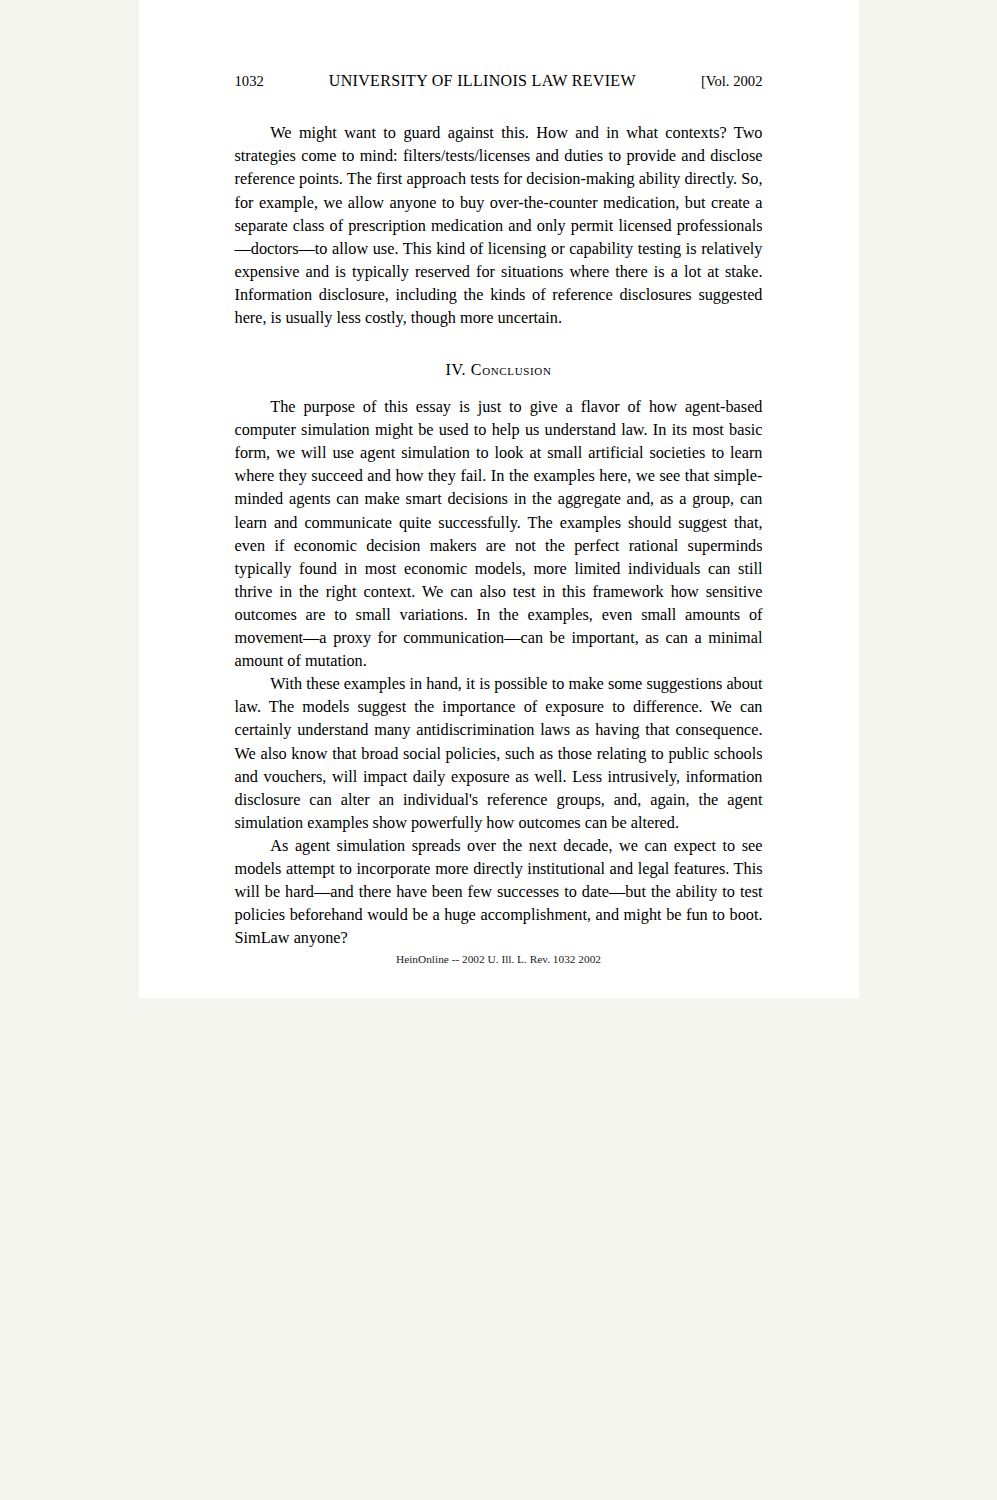1032 UNIVERSITY OF ILLINOIS LAW REVIEW [Vol. 2002
We might want to guard against this. How and in what contexts? Two strategies come to mind: filters/tests/licenses and duties to provide and disclose reference points. The first approach tests for decision-making ability directly. So, for example, we allow anyone to buy over-the-counter medication, but create a separate class of prescription medication and only permit licensed professionals—doctors—to allow use. This kind of licensing or capability testing is relatively expensive and is typically reserved for situations where there is a lot at stake. Information disclosure, including the kinds of reference disclosures suggested here, is usually less costly, though more uncertain.
IV. Conclusion
The purpose of this essay is just to give a flavor of how agent-based computer simulation might be used to help us understand law. In its most basic form, we will use agent simulation to look at small artificial societies to learn where they succeed and how they fail. In the examples here, we see that simple-minded agents can make smart decisions in the aggregate and, as a group, can learn and communicate quite successfully. The examples should suggest that, even if economic decision makers are not the perfect rational superminds typically found in most economic models, more limited individuals can still thrive in the right context. We can also test in this framework how sensitive outcomes are to small variations. In the examples, even small amounts of movement—a proxy for communication—can be important, as can a minimal amount of mutation.
With these examples in hand, it is possible to make some suggestions about law. The models suggest the importance of exposure to difference. We can certainly understand many antidiscrimination laws as having that consequence. We also know that broad social policies, such as those relating to public schools and vouchers, will impact daily exposure as well. Less intrusively, information disclosure can alter an individual's reference groups, and, again, the agent simulation examples show powerfully how outcomes can be altered.
As agent simulation spreads over the next decade, we can expect to see models attempt to incorporate more directly institutional and legal features. This will be hard—and there have been few successes to date—but the ability to test policies beforehand would be a huge accomplishment, and might be fun to boot. SimLaw anyone?
‧
HeinOnline -- 2002 U. Ill. L. Rev. 1032 2002